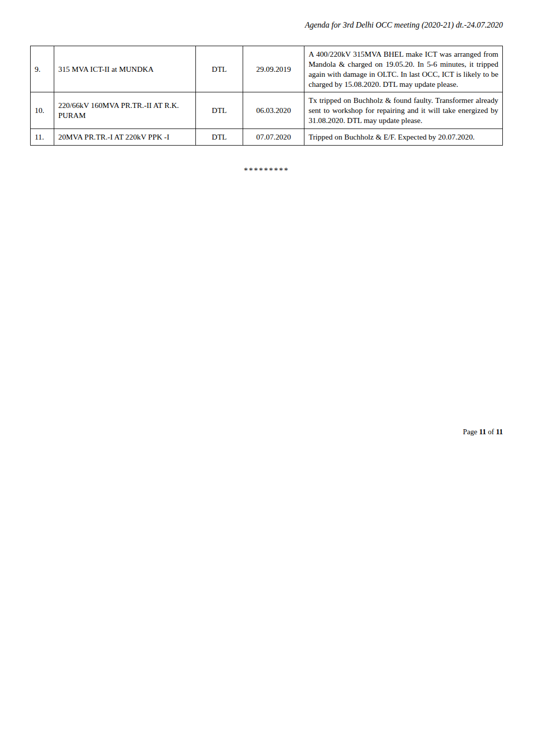Agenda for 3rd Delhi OCC meeting (2020-21) dt.-24.07.2020
| 9. | 315 MVA ICT-II at MUNDKA | DTL | 29.09.2019 | A 400/220kV 315MVA BHEL make ICT was arranged from Mandola & charged on 19.05.20. In 5-6 minutes, it tripped again with damage in OLTC. In last OCC, ICT is likely to be charged by 15.08.2020. DTL may update please. |
| 10. | 220/66kV 160MVA PR.TR.-II AT R.K. PURAM | DTL | 06.03.2020 | Tx tripped on Buchholz & found faulty. Transformer already sent to workshop for repairing and it will take energized by 31.08.2020. DTL may update please. |
| 11. | 20MVA PR.TR.-I AT 220kV PPK -I | DTL | 07.07.2020 | Tripped on Buchholz & E/F. Expected by 20.07.2020. |
*********
Page 11 of 11